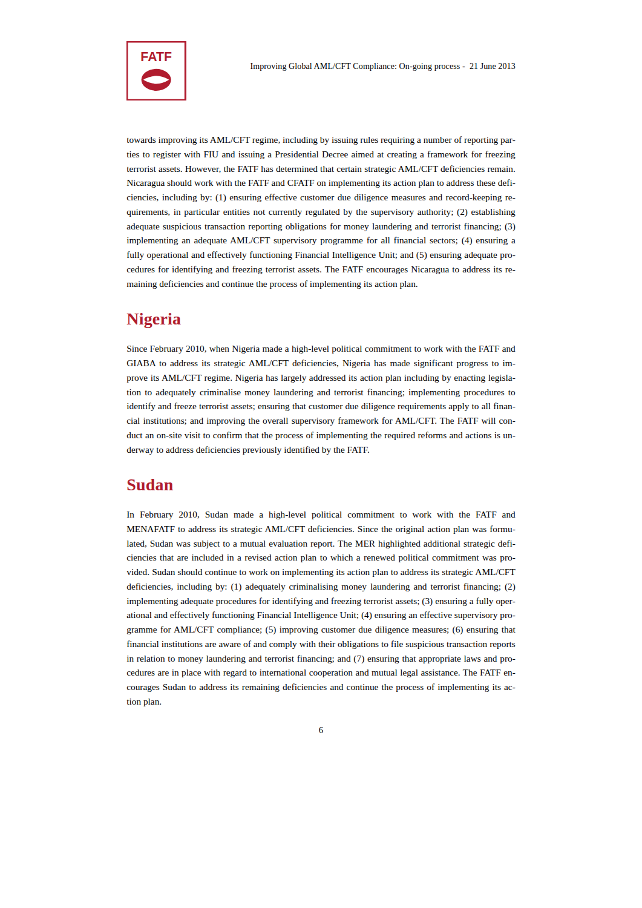FATF
Improving Global AML/CFT Compliance: On-going process - 21 June 2013
towards improving its AML/CFT regime, including by issuing rules requiring a number of reporting parties to register with FIU and issuing a Presidential Decree aimed at creating a framework for freezing terrorist assets. However, the FATF has determined that certain strategic AML/CFT deficiencies remain. Nicaragua should work with the FATF and CFATF on implementing its action plan to address these deficiencies, including by: (1) ensuring effective customer due diligence measures and record-keeping requirements, in particular entities not currently regulated by the supervisory authority; (2) establishing adequate suspicious transaction reporting obligations for money laundering and terrorist financing; (3) implementing an adequate AML/CFT supervisory programme for all financial sectors; (4) ensuring a fully operational and effectively functioning Financial Intelligence Unit; and (5) ensuring adequate procedures for identifying and freezing terrorist assets. The FATF encourages Nicaragua to address its remaining deficiencies and continue the process of implementing its action plan.
Nigeria
Since February 2010, when Nigeria made a high-level political commitment to work with the FATF and GIABA to address its strategic AML/CFT deficiencies, Nigeria has made significant progress to improve its AML/CFT regime. Nigeria has largely addressed its action plan including by enacting legislation to adequately criminalise money laundering and terrorist financing; implementing procedures to identify and freeze terrorist assets; ensuring that customer due diligence requirements apply to all financial institutions; and improving the overall supervisory framework for AML/CFT. The FATF will conduct an on-site visit to confirm that the process of implementing the required reforms and actions is underway to address deficiencies previously identified by the FATF.
Sudan
In February 2010, Sudan made a high-level political commitment to work with the FATF and MENAFATF to address its strategic AML/CFT deficiencies. Since the original action plan was formulated, Sudan was subject to a mutual evaluation report. The MER highlighted additional strategic deficiencies that are included in a revised action plan to which a renewed political commitment was provided. Sudan should continue to work on implementing its action plan to address its strategic AML/CFT deficiencies, including by: (1) adequately criminalising money laundering and terrorist financing; (2) implementing adequate procedures for identifying and freezing terrorist assets; (3) ensuring a fully operational and effectively functioning Financial Intelligence Unit; (4) ensuring an effective supervisory programme for AML/CFT compliance; (5) improving customer due diligence measures; (6) ensuring that financial institutions are aware of and comply with their obligations to file suspicious transaction reports in relation to money laundering and terrorist financing; and (7) ensuring that appropriate laws and procedures are in place with regard to international cooperation and mutual legal assistance. The FATF encourages Sudan to address its remaining deficiencies and continue the process of implementing its action plan.
6